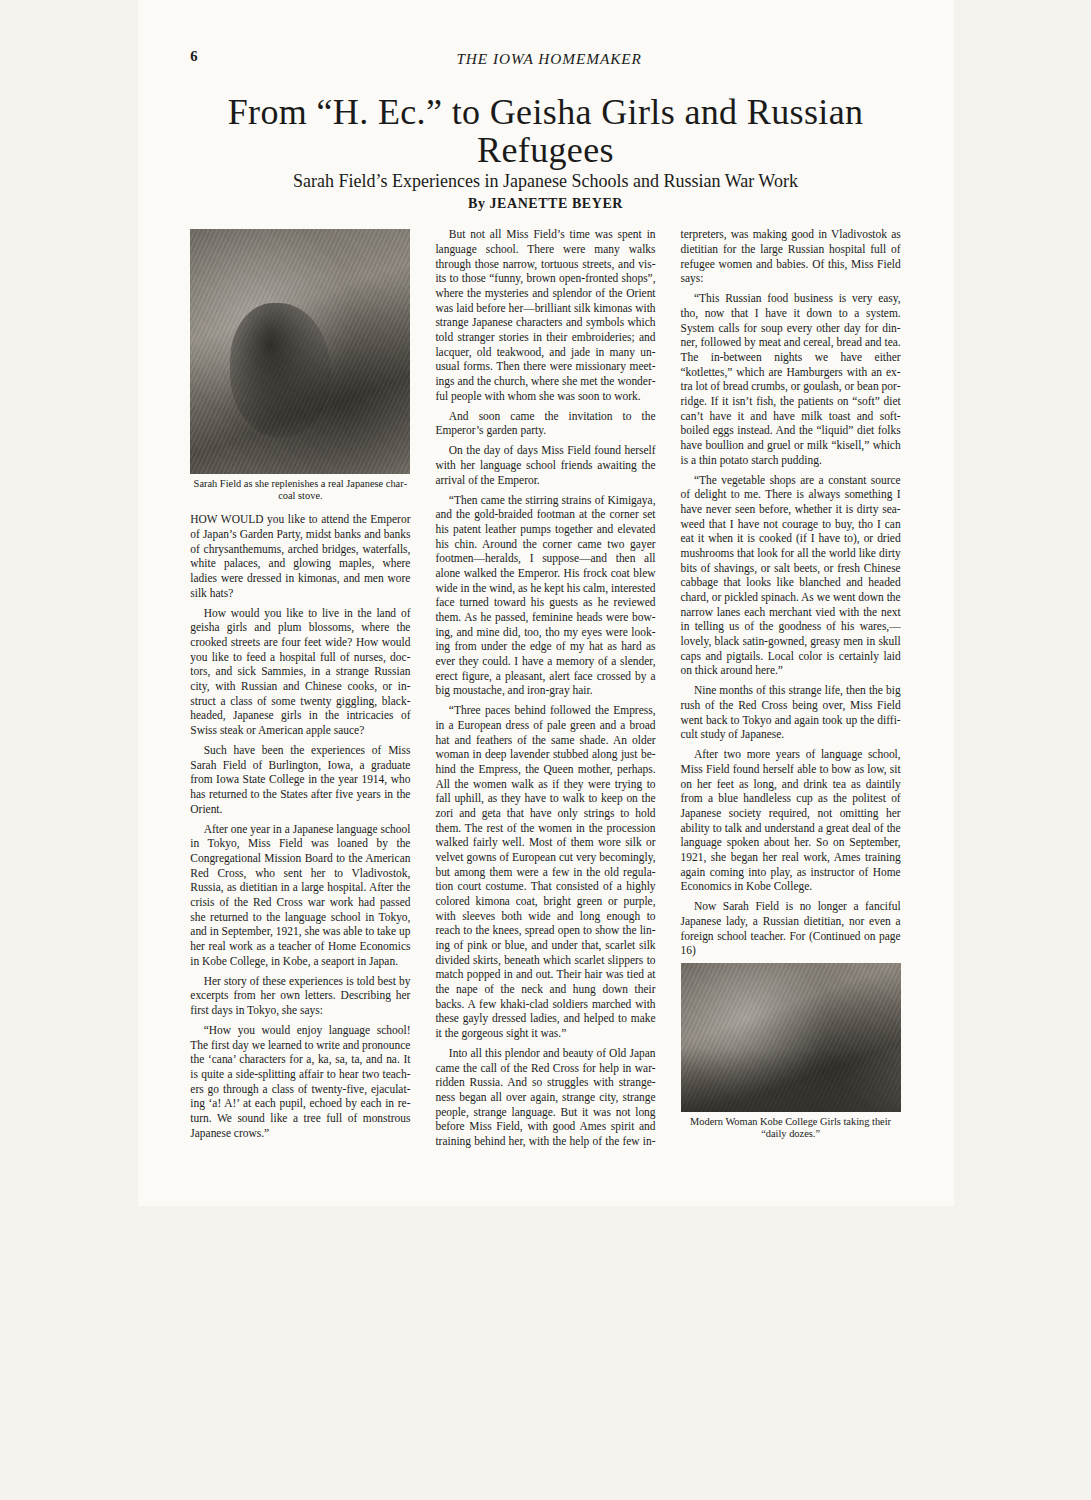6
THE IOWA HOMEMAKER
From “H. Ec.” to Geisha Girls and Russian Refugees
Sarah Field’s Experiences in Japanese Schools and Russian War Work
By JEANETTE BEYER
Sarah Field as she replenishes a real Japanese charcoal stove.
HOW WOULD you like to attend the Emperor of Japan’s Garden Party, midst banks and banks of chrysanthemums, arched bridges, waterfalls, white palaces, and glowing maples, where ladies were dressed in kimonas, and men wore silk hats?
How would you like to live in the land of geisha girls and plum blossoms, where the crooked streets are four feet wide? How would you like to feed a hospital full of nurses, doctors, and sick Sammies, in a strange Russian city, with Russian and Chinese cooks, or instruct a class of some twenty giggling, blackheaded, Japanese girls in the intricacies of Swiss steak or American apple sauce?
Such have been the experiences of Miss Sarah Field of Burlington, Iowa, a graduate from Iowa State College in the year 1914, who has returned to the States after five years in the Orient.
After one year in a Japanese language school in Tokyo, Miss Field was loaned by the Congregational Mission Board to the American Red Cross, who sent her to Vladivostok, Russia, as dietitian in a large hospital. After the crisis of the Red Cross war work had passed she returned to the language school in Tokyo, and in September, 1921, she was able to take up her real work as a teacher of Home Economics in Kobe College, in Kobe, a seaport in Japan.
Her story of these experiences is told best by excerpts from her own letters. Describing her first days in Tokyo, she says:
“How you would enjoy language school! The first day we learned to write and pronounce the ‘cana’ characters for a, ka, sa, ta, and na. It is quite a side-splitting affair to hear two teachers go through a class of twenty-five, ejaculating ‘a! A!’ at each pupil, echoed by each in return. We sound like a tree full of monstrous Japanese crows.”
But not all Miss Field’s time was spent in language school. There were many walks through those narrow, tortuous streets, and visits to those “funny, brown open-fronted shops”, where the mysteries and splendor of the Orient was laid before her—brilliant silk kimonas with strange Japanese characters and symbols which told stranger stories in their embroideries; and lacquer, old teakwood, and jade in many unusual forms. Then there were missionary meetings and the church, where she met the wonderful people with whom she was soon to work.
And soon came the invitation to the Emperor’s garden party.
On the day of days Miss Field found herself with her language school friends awaiting the arrival of the Emperor.
“Then came the stirring strains of Kimigaya, and the gold-braided footman at the corner set his patent leather pumps together and elevated his chin. Around the corner came two gayer footmen—heralds, I suppose—and then all alone walked the Emperor. His frock coat blew wide in the wind, as he kept his calm, interested face turned toward his guests as he reviewed them. As he passed, feminine heads were bowing, and mine did, too, tho my eyes were looking from under the edge of my hat as hard as ever they could. I have a memory of a slender, erect figure, a pleasant, alert face crossed by a big moustache, and iron-gray hair.
“Three paces behind followed the Empress, in a European dress of pale green and a broad hat and feathers of the same shade. An older woman in deep lavender stubbed along just behind the Empress, the Queen mother, perhaps. All the women walk as if they were trying to fall uphill, as they have to walk to keep on the zori and geta that have only strings to hold them. The rest of the women in the procession walked fairly well. Most of them wore silk or velvet gowns of European cut very becomingly, but among them were a few in the old regulation court costume. That consisted of a highly colored kimona coat, bright green or purple, with sleeves both wide and long enough to reach to the knees, spread open to show the lining of pink or blue, and under that, scarlet silk divided skirts, beneath which scarlet slippers to match popped in and out. Their hair was tied at the nape of the neck and hung down their backs. A few khaki-clad soldiers marched with these gayly dressed ladies, and helped to make it the gorgeous sight it was.”
Into all this plendor and beauty of Old Japan came the call of the Red Cross for help in war-ridden Russia. And so struggles with strangeness began all over again, strange city, strange people, strange language. But it was not long before Miss Field, with good Ames spirit and training behind her, with the help of the few interpreters, was making good in Vladivostok as dietitian for the large Russian hospital full of refugee women and babies. Of this, Miss Field says:
“This Russian food business is very easy, tho, now that I have it down to a system. System calls for soup every other day for dinner, followed by meat and cereal, bread and tea. The in-between nights we have either “kotlettes,” which are Hamburgers with an extra lot of bread crumbs, or goulash, or bean porridge. If it isn’t fish, the patients on “soft” diet can’t have it and have milk toast and soft-boiled eggs instead. And the “liquid” diet folks have boullion and gruel or milk “kisell,” which is a thin potato starch pudding.
“The vegetable shops are a constant source of delight to me. There is always something I have never seen before, whether it is dirty seaweed that I have not courage to buy, tho I can eat it when it is cooked (if I have to), or dried mushrooms that look for all the world like dirty bits of shavings, or salt beets, or fresh Chinese cabbage that looks like blanched and headed chard, or pickled spinach. As we went down the narrow lanes each merchant vied with the next in telling us of the goodness of his wares,—lovely, black satin-gowned, greasy men in skull caps and pigtails. Local color is certainly laid on thick around here.”
Nine months of this strange life, then the big rush of the Red Cross being over, Miss Field went back to Tokyo and again took up the difficult study of Japanese.
After two more years of language school, Miss Field found herself able to bow as low, sit on her feet as long, and drink tea as daintily from a blue handleless cup as the politest of Japanese society required, not omitting her ability to talk and understand a great deal of the language spoken about her. So on September, 1921, she began her real work, Ames training again coming into play, as instructor of Home Economics in Kobe College.
Now Sarah Field is no longer a fanciful Japanese lady, a Russian dietitian, nor even a foreign school teacher. For (Continued on page 16)
Modern Woman Kobe College Girls taking their “daily dozes.”